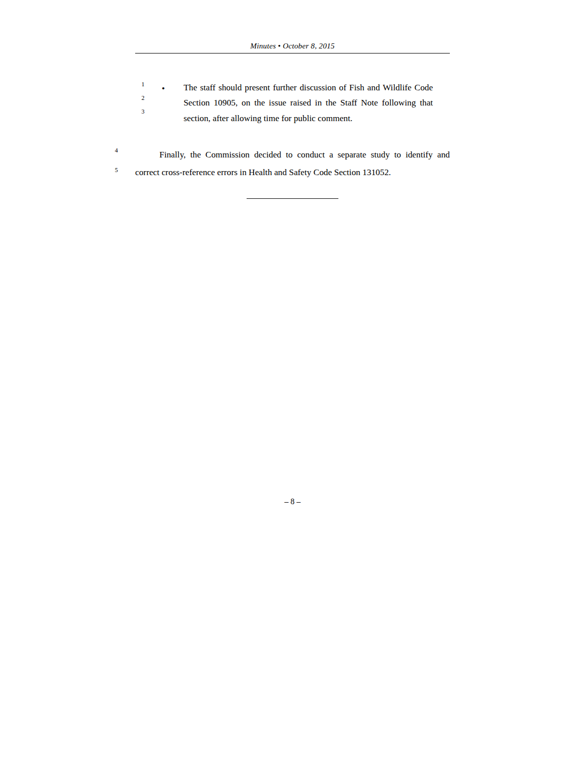Minutes • October 8, 2015
1 2 3 •
The staff should present further discussion of Fish and Wildlife Code Section 10905, on the issue raised in the Staff Note following that section, after allowing time for public comment.
4 5
Finally, the Commission decided to conduct a separate study to identify and correct cross-reference errors in Health and Safety Code Section 131052.
– 8 –